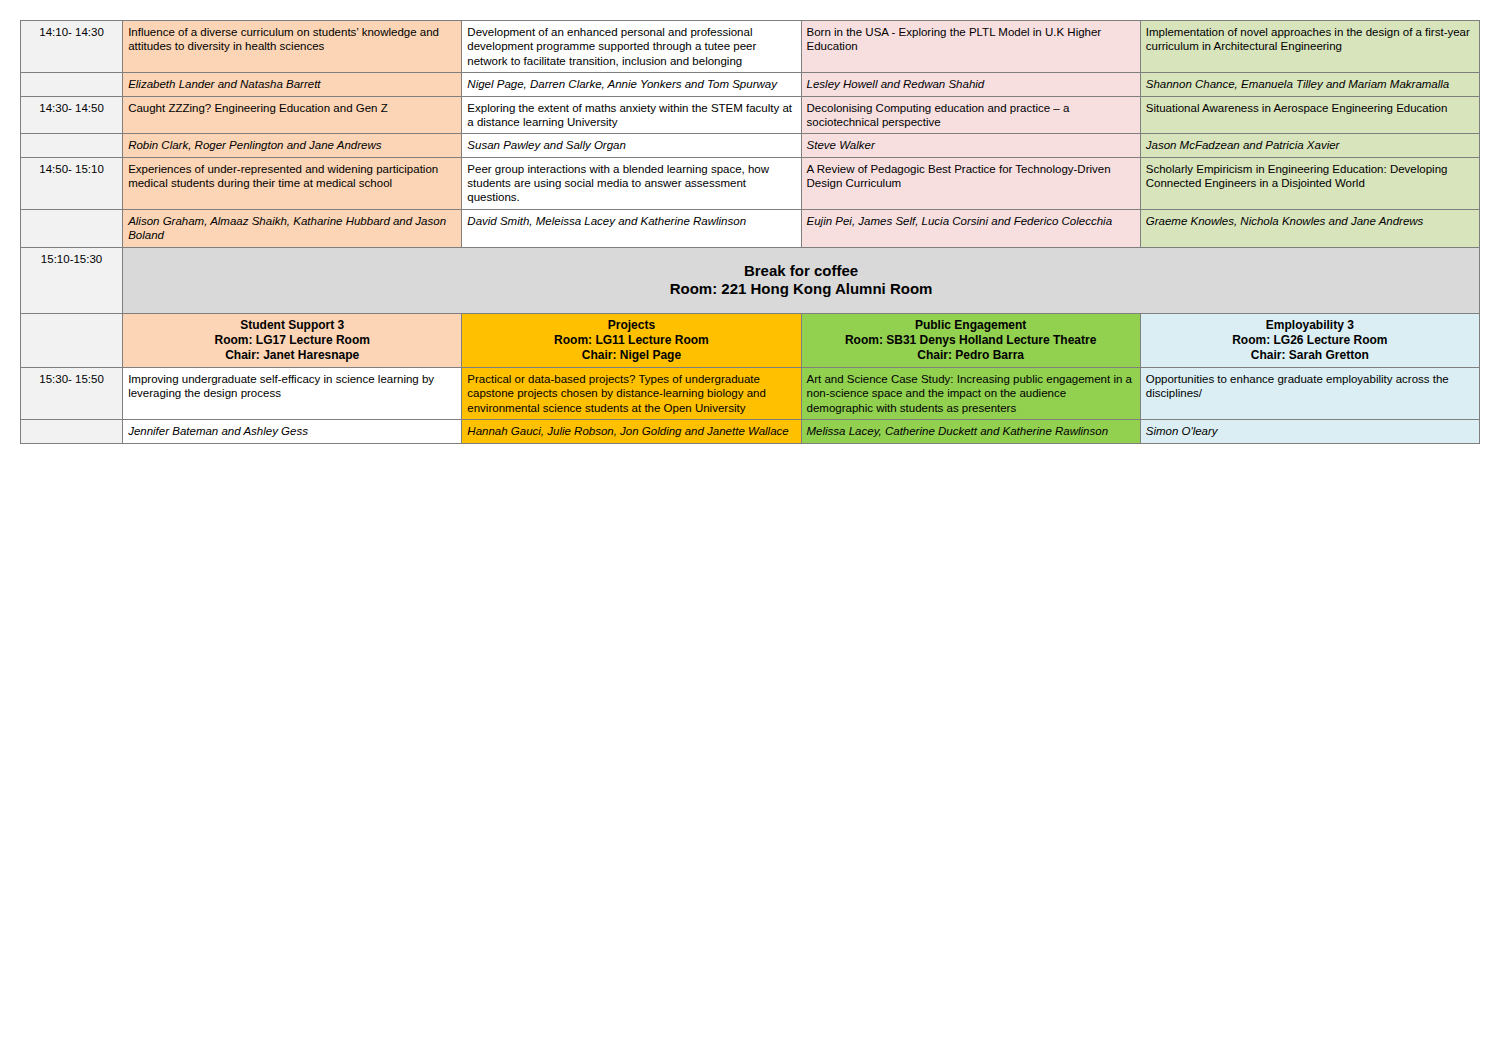| 14:10- 14:30 | Influence of a diverse curriculum on students’ knowledge and attitudes to diversity in health sciences | Development of an enhanced personal and professional development programme supported through a tutee peer network to facilitate transition, inclusion and belonging | Born in the USA - Exploring the PLTL Model in U.K Higher Education | Implementation of novel approaches in the design of a first-year curriculum in Architectural Engineering |
| | Elizabeth Lander and Natasha Barrett | Nigel Page, Darren Clarke, Annie Yonkers and Tom Spurway | Lesley Howell and Redwan Shahid | Shannon Chance, Emanuela Tilley and Mariam Makramalla |
| 14:30- 14:50 | Caught ZZZing? Engineering Education and Gen Z | Exploring the extent of maths anxiety within the STEM faculty at a distance learning University | Decolonising Computing education and practice – a sociotechnical perspective | Situational Awareness in Aerospace Engineering Education |
| | Robin Clark, Roger Penlington and Jane Andrews | Susan Pawley and Sally Organ | Steve Walker | Jason McFadzean and Patricia Xavier |
| 14:50- 15:10 | Experiences of under-represented and widening participation medical students during their time at medical school | Peer group interactions with a blended learning space, how students are using social media to answer assessment questions. | A Review of Pedagogic Best Practice for Technology-Driven Design Curriculum | Scholarly Empiricism in Engineering Education: Developing Connected Engineers in a Disjointed World |
| | Alison Graham, Almaaz Shaikh, Katharine Hubbard and Jason Boland | David Smith, Meleissa Lacey and Katherine Rawlinson | Eujin Pei, James Self, Lucia Corsini and Federico Colecchia | Graeme Knowles, Nichola Knowles and Jane Andrews |
| 15:10-15:30 | Break for coffee Room: 221 Hong Kong Alumni Room |
| | Student Support 3 Room: LG17 Lecture Room Chair: Janet Haresnape | Projects Room: LG11 Lecture Room Chair: Nigel Page | Public Engagement Room: SB31 Denys Holland Lecture Theatre Chair: Pedro Barra | Employability 3 Room: LG26 Lecture Room Chair: Sarah Gretton |
| 15:30- 15:50 | Improving undergraduate self-efficacy in science learning by leveraging the design process | Practical or data-based projects? Types of undergraduate capstone projects chosen by distance-learning biology and environmental science students at the Open University | Art and Science Case Study: Increasing public engagement in a non-science space and the impact on the audience demographic with students as presenters | Opportunities to enhance graduate employability across the disciplines/ |
| | Jennifer Bateman and Ashley Gess | Hannah Gauci, Julie Robson, Jon Golding and Janette Wallace | Melissa Lacey, Catherine Duckett and Katherine Rawlinson | Simon O'leary |